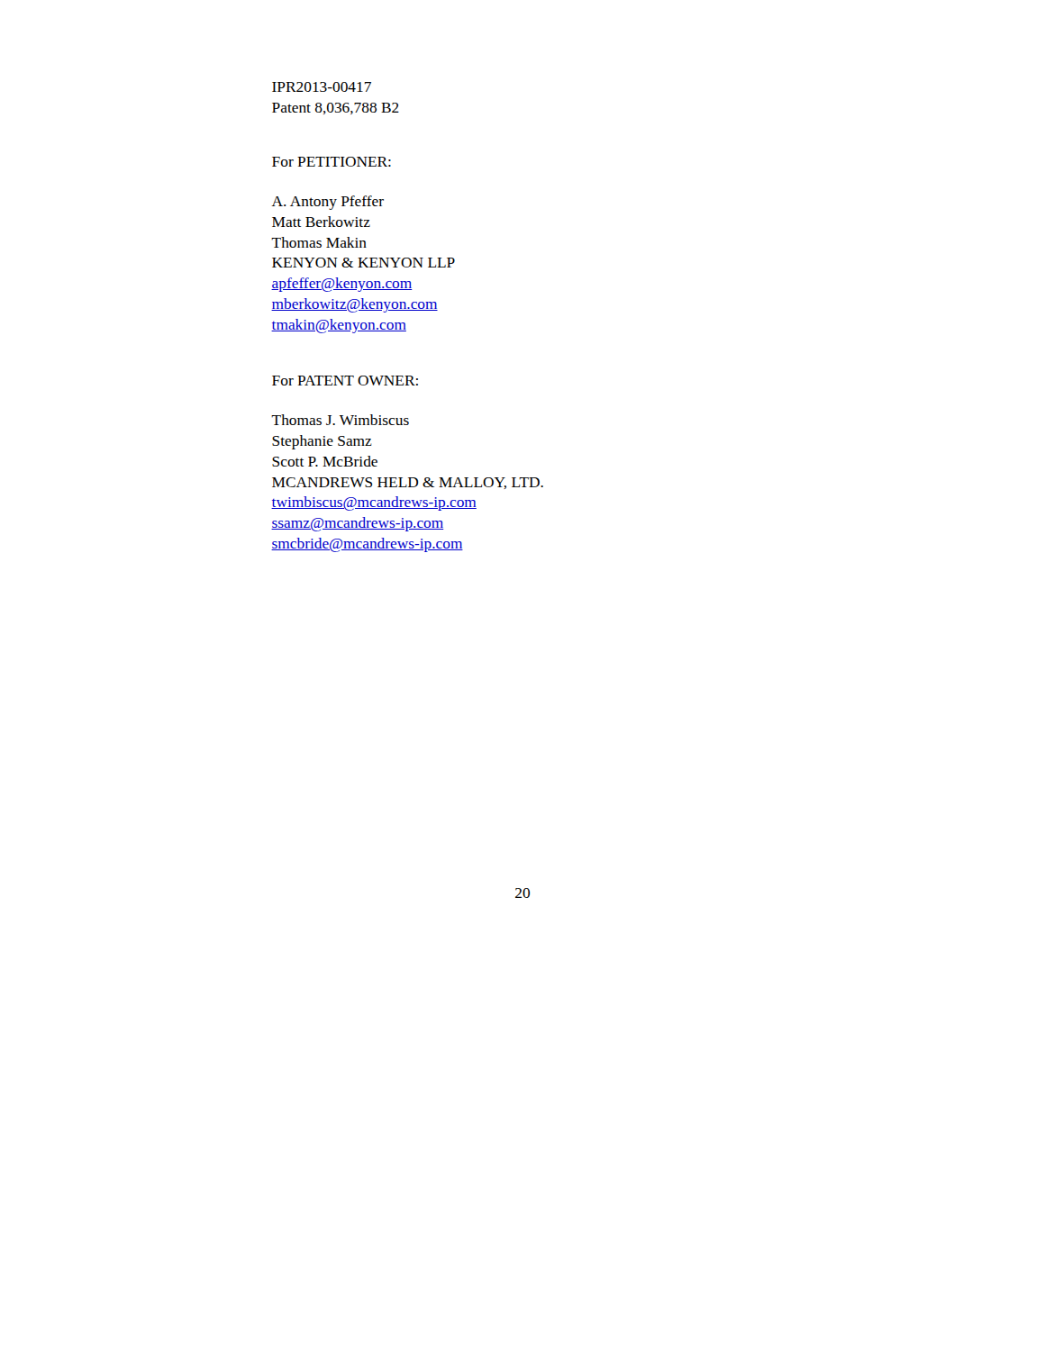IPR2013-00417
Patent 8,036,788 B2
For PETITIONER:
A. Antony Pfeffer
Matt Berkowitz
Thomas Makin
KENYON & KENYON LLP
apfeffer@kenyon.com
mberkowitz@kenyon.com
tmakin@kenyon.com
For PATENT OWNER:
Thomas J. Wimbiscus
Stephanie Samz
Scott P. McBride
MCANDREWS HELD & MALLOY, LTD.
twimbiscus@mcandrews-ip.com
ssamz@mcandrews-ip.com
smcbride@mcandrews-ip.com
20